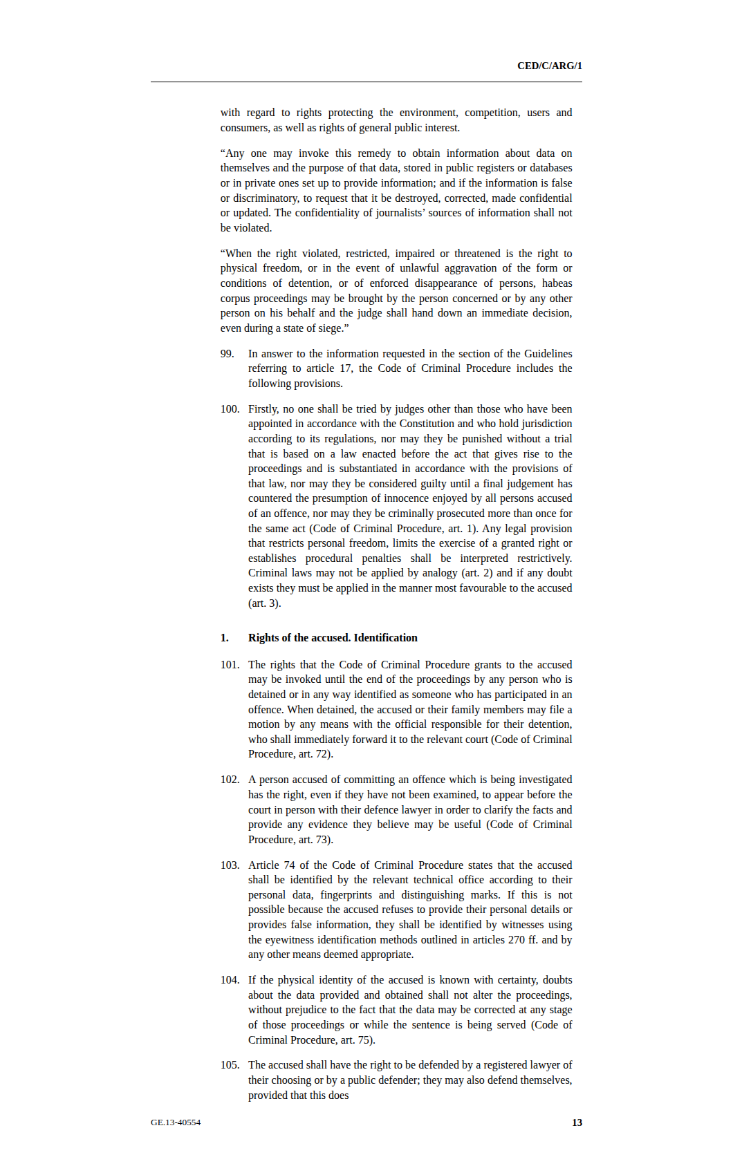CED/C/ARG/1
with regard to rights protecting the environment, competition, users and consumers, as well as rights of general public interest.
“Any one may invoke this remedy to obtain information about data on themselves and the purpose of that data, stored in public registers or databases or in private ones set up to provide information; and if the information is false or discriminatory, to request that it be destroyed, corrected, made confidential or updated. The confidentiality of journalists’ sources of information shall not be violated.
“When the right violated, restricted, impaired or threatened is the right to physical freedom, or in the event of unlawful aggravation of the form or conditions of detention, or of enforced disappearance of persons, habeas corpus proceedings may be brought by the person concerned or by any other person on his behalf and the judge shall hand down an immediate decision, even during a state of siege.”
99. In answer to the information requested in the section of the Guidelines referring to article 17, the Code of Criminal Procedure includes the following provisions.
100. Firstly, no one shall be tried by judges other than those who have been appointed in accordance with the Constitution and who hold jurisdiction according to its regulations, nor may they be punished without a trial that is based on a law enacted before the act that gives rise to the proceedings and is substantiated in accordance with the provisions of that law, nor may they be considered guilty until a final judgement has countered the presumption of innocence enjoyed by all persons accused of an offence, nor may they be criminally prosecuted more than once for the same act (Code of Criminal Procedure, art. 1). Any legal provision that restricts personal freedom, limits the exercise of a granted right or establishes procedural penalties shall be interpreted restrictively. Criminal laws may not be applied by analogy (art. 2) and if any doubt exists they must be applied in the manner most favourable to the accused (art. 3).
1. Rights of the accused. Identification
101. The rights that the Code of Criminal Procedure grants to the accused may be invoked until the end of the proceedings by any person who is detained or in any way identified as someone who has participated in an offence. When detained, the accused or their family members may file a motion by any means with the official responsible for their detention, who shall immediately forward it to the relevant court (Code of Criminal Procedure, art. 72).
102. A person accused of committing an offence which is being investigated has the right, even if they have not been examined, to appear before the court in person with their defence lawyer in order to clarify the facts and provide any evidence they believe may be useful (Code of Criminal Procedure, art. 73).
103. Article 74 of the Code of Criminal Procedure states that the accused shall be identified by the relevant technical office according to their personal data, fingerprints and distinguishing marks. If this is not possible because the accused refuses to provide their personal details or provides false information, they shall be identified by witnesses using the eyewitness identification methods outlined in articles 270 ff. and by any other means deemed appropriate.
104. If the physical identity of the accused is known with certainty, doubts about the data provided and obtained shall not alter the proceedings, without prejudice to the fact that the data may be corrected at any stage of those proceedings or while the sentence is being served (Code of Criminal Procedure, art. 75).
105. The accused shall have the right to be defended by a registered lawyer of their choosing or by a public defender; they may also defend themselves, provided that this does
GE.13-40554 13